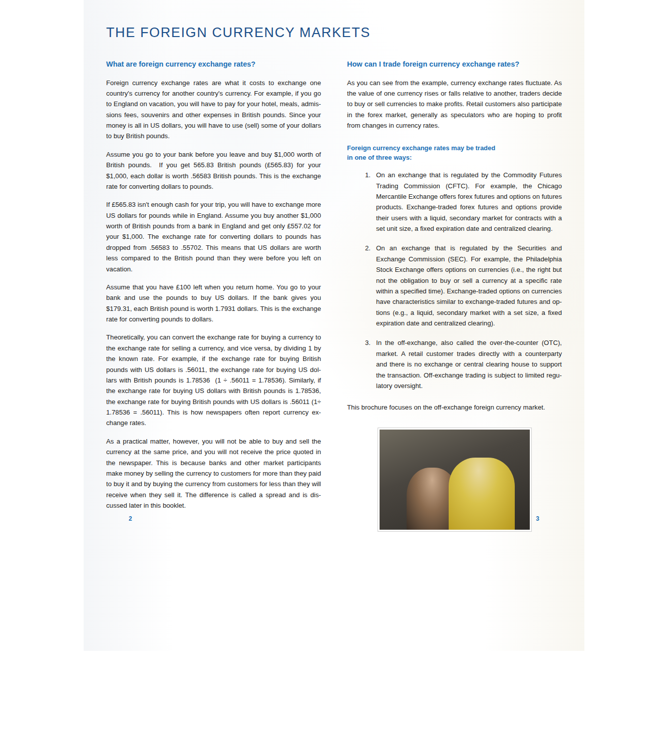The Foreign Currency Markets
What are foreign currency exchange rates?
Foreign currency exchange rates are what it costs to exchange one country's currency for another country's currency. For example, if you go to England on vacation, you will have to pay for your hotel, meals, admissions fees, souvenirs and other expenses in British pounds. Since your money is all in US dollars, you will have to use (sell) some of your dollars to buy British pounds.
Assume you go to your bank before you leave and buy $1,000 worth of British pounds. If you get 565.83 British pounds (£565.83) for your $1,000, each dollar is worth .56583 British pounds. This is the exchange rate for converting dollars to pounds.
If £565.83 isn't enough cash for your trip, you will have to exchange more US dollars for pounds while in England. Assume you buy another $1,000 worth of British pounds from a bank in England and get only £557.02 for your $1,000. The exchange rate for converting dollars to pounds has dropped from .56583 to .55702. This means that US dollars are worth less compared to the British pound than they were before you left on vacation.
Assume that you have £100 left when you return home. You go to your bank and use the pounds to buy US dollars. If the bank gives you $179.31, each British pound is worth 1.7931 dollars. This is the exchange rate for converting pounds to dollars.
Theoretically, you can convert the exchange rate for buying a currency to the exchange rate for selling a currency, and vice versa, by dividing 1 by the known rate. For example, if the exchange rate for buying British pounds with US dollars is .56011, the exchange rate for buying US dollars with British pounds is 1.78536 (1 ÷ .56011 = 1.78536). Similarly, if the exchange rate for buying US dollars with British pounds is 1.78536, the exchange rate for buying British pounds with US dollars is .56011 (1÷ 1.78536 = .56011). This is how newspapers often report currency exchange rates.
As a practical matter, however, you will not be able to buy and sell the currency at the same price, and you will not receive the price quoted in the newspaper. This is because banks and other market participants make money by selling the currency to customers for more than they paid to buy it and by buying the currency from customers for less than they will receive when they sell it. The difference is called a spread and is discussed later in this booklet.
How can I trade foreign currency exchange rates?
As you can see from the example, currency exchange rates fluctuate. As the value of one currency rises or falls relative to another, traders decide to buy or sell currencies to make profits. Retail customers also participate in the forex market, generally as speculators who are hoping to profit from changes in currency rates.
Foreign currency exchange rates may be traded
in one of three ways:
On an exchange that is regulated by the Commodity Futures Trading Commission (CFTC). For example, the Chicago Mercantile Exchange offers forex futures and options on futures products. Exchange-traded forex futures and options provide their users with a liquid, secondary market for contracts with a set unit size, a fixed expiration date and centralized clearing.
On an exchange that is regulated by the Securities and Exchange Commission (SEC). For example, the Philadelphia Stock Exchange offers options on currencies (i.e., the right but not the obligation to buy or sell a currency at a specific rate within a specified time). Exchange-traded options on currencies have characteristics similar to exchange-traded futures and options (e.g., a liquid, secondary market with a set size, a fixed expiration date and centralized clearing).
In the off-exchange, also called the over-the-counter (OTC), market. A retail customer trades directly with a counterparty and there is no exchange or central clearing house to support the transaction. Off-exchange trading is subject to limited regulatory oversight.
This brochure focuses on the off-exchange foreign currency market.
2 3